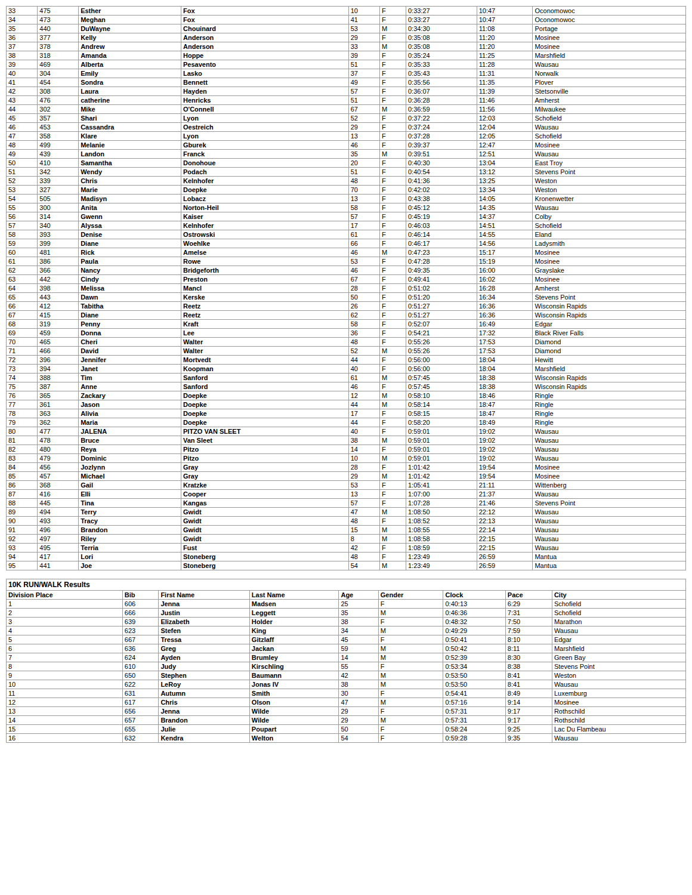| 33 | 475 | Esther | Fox | 10 | F | 0:33:27 | 10:47 | Oconomowoc |
| 34 | 473 | Meghan | Fox | 41 | F | 0:33:27 | 10:47 | Oconomowoc |
| 35 | 440 | DuWayne | Chouinard | 53 | M | 0:34:30 | 11:08 | Portage |
| 36 | 377 | Kelly | Anderson | 29 | F | 0:35:08 | 11:20 | Mosinee |
| 37 | 378 | Andrew | Anderson | 33 | M | 0:35:08 | 11:20 | Mosinee |
| 38 | 318 | Amanda | Hoppe | 39 | F | 0:35:24 | 11:25 | Marshfield |
| 39 | 469 | Alberta | Pesavento | 51 | F | 0:35:33 | 11:28 | Wausau |
| 40 | 304 | Emily | Lasko | 37 | F | 0:35:43 | 11:31 | Norwalk |
| 41 | 454 | Sondra | Bennett | 49 | F | 0:35:56 | 11:35 | Plover |
| 42 | 308 | Laura | Hayden | 57 | F | 0:36:07 | 11:39 | Stetsonville |
| 43 | 476 | catherine | Henricks | 51 | F | 0:36:28 | 11:46 | Amherst |
| 44 | 302 | Mike | O'Connell | 67 | M | 0:36:59 | 11:56 | Milwaukee |
| 45 | 357 | Shari | Lyon | 52 | F | 0:37:22 | 12:03 | Schofield |
| 46 | 453 | Cassandra | Oestreich | 29 | F | 0:37:24 | 12:04 | Wausau |
| 47 | 358 | Klare | Lyon | 13 | F | 0:37:28 | 12:05 | Schofield |
| 48 | 499 | Melanie | Gburek | 46 | F | 0:39:37 | 12:47 | Mosinee |
| 49 | 439 | Landon | Franck | 35 | M | 0:39:51 | 12:51 | Wausau |
| 50 | 410 | Samantha | Donohoue | 20 | F | 0:40:30 | 13:04 | East Troy |
| 51 | 342 | Wendy | Podach | 51 | F | 0:40:54 | 13:12 | Stevens Point |
| 52 | 339 | Chris | Kelnhofer | 48 | F | 0:41:36 | 13:25 | Weston |
| 53 | 327 | Marie | Doepke | 70 | F | 0:42:02 | 13:34 | Weston |
| 54 | 505 | Madisyn | Lobacz | 13 | F | 0:43:38 | 14:05 | Kronenwetter |
| 55 | 300 | Anita | Norton-Heil | 58 | F | 0:45:12 | 14:35 | Wausau |
| 56 | 314 | Gwenn | Kaiser | 57 | F | 0:45:19 | 14:37 | Colby |
| 57 | 340 | Alyssa | Kelnhofer | 17 | F | 0:46:03 | 14:51 | Schofield |
| 58 | 393 | Denise | Ostrowski | 61 | F | 0:46:14 | 14:55 | Eland |
| 59 | 399 | Diane | Woehlke | 66 | F | 0:46:17 | 14:56 | Ladysmith |
| 60 | 481 | Rick | Amelse | 46 | M | 0:47:23 | 15:17 | Mosinee |
| 61 | 386 | Paula | Rowe | 53 | F | 0:47:28 | 15:19 | Mosinee |
| 62 | 366 | Nancy | Bridgeforth | 46 | F | 0:49:35 | 16:00 | Grayslake |
| 63 | 442 | Cindy | Preston | 67 | F | 0:49:41 | 16:02 | Mosinee |
| 64 | 398 | Melissa | Mancl | 28 | F | 0:51:02 | 16:28 | Amherst |
| 65 | 443 | Dawn | Kerske | 50 | F | 0:51:20 | 16:34 | Stevens Point |
| 66 | 412 | Tabitha | Reetz | 26 | F | 0:51:27 | 16:36 | Wisconsin Rapids |
| 67 | 415 | Diane | Reetz | 62 | F | 0:51:27 | 16:36 | Wisconsin Rapids |
| 68 | 319 | Penny | Kraft | 58 | F | 0:52:07 | 16:49 | Edgar |
| 69 | 459 | Donna | Lee | 36 | F | 0:54:21 | 17:32 | Black River Falls |
| 70 | 465 | Cheri | Walter | 48 | F | 0:55:26 | 17:53 | Diamond |
| 71 | 466 | David | Walter | 52 | M | 0:55:26 | 17:53 | Diamond |
| 72 | 396 | Jennifer | Mortvedt | 44 | F | 0:56:00 | 18:04 | Hewitt |
| 73 | 394 | Janet | Koopman | 40 | F | 0:56:00 | 18:04 | Marshfield |
| 74 | 388 | Tim | Sanford | 61 | M | 0:57:45 | 18:38 | Wisconsin Rapids |
| 75 | 387 | Anne | Sanford | 46 | F | 0:57:45 | 18:38 | Wisconsin Rapids |
| 76 | 365 | Zackary | Doepke | 12 | M | 0:58:10 | 18:46 | Ringle |
| 77 | 361 | Jason | Doepke | 44 | M | 0:58:14 | 18:47 | Ringle |
| 78 | 363 | Alivia | Doepke | 17 | F | 0:58:15 | 18:47 | Ringle |
| 79 | 362 | Maria | Doepke | 44 | F | 0:58:20 | 18:49 | Ringle |
| 80 | 477 | JALENA | PITZO VAN SLEET | 40 | F | 0:59:01 | 19:02 | Wausau |
| 81 | 478 | Bruce | Van Sleet | 38 | M | 0:59:01 | 19:02 | Wausau |
| 82 | 480 | Reya | Pitzo | 14 | F | 0:59:01 | 19:02 | Wausau |
| 83 | 479 | Dominic | Pitzo | 10 | M | 0:59:01 | 19:02 | Wausau |
| 84 | 456 | Jozlynn | Gray | 28 | F | 1:01:42 | 19:54 | Mosinee |
| 85 | 457 | Michael | Gray | 29 | M | 1:01:42 | 19:54 | Mosinee |
| 86 | 368 | Gail | Kratzke | 53 | F | 1:05:41 | 21:11 | Wittenberg |
| 87 | 416 | Elli | Cooper | 13 | F | 1:07:00 | 21:37 | Wausau |
| 88 | 445 | Tina | Kangas | 57 | F | 1:07:28 | 21:46 | Stevens Point |
| 89 | 494 | Terry | Gwidt | 47 | M | 1:08:50 | 22:12 | Wausau |
| 90 | 493 | Tracy | Gwidt | 48 | F | 1:08:52 | 22:13 | Wausau |
| 91 | 496 | Brandon | Gwidt | 15 | M | 1:08:55 | 22:14 | Wausau |
| 92 | 497 | Riley | Gwidt | 8 | M | 1:08:58 | 22:15 | Wausau |
| 93 | 495 | Terria | Fust | 42 | F | 1:08:59 | 22:15 | Wausau |
| 94 | 417 | Lori | Stoneberg | 48 | F | 1:23:49 | 26:59 | Mantua |
| 95 | 441 | Joe | Stoneberg | 54 | M | 1:23:49 | 26:59 | Mantua |
| 10K RUN/WALK Results |
| --- |
| Division Place | Bib | First Name | Last Name | Age | Gender | Clock | Pace | City |
| 1 | 606 | Jenna | Madsen | 25 | F | 0:40:13 | 6:29 | Schofield |
| 2 | 666 | Justin | Leggett | 35 | M | 0:46:36 | 7:31 | Schofield |
| 3 | 639 | Elizabeth | Holder | 38 | F | 0:48:32 | 7:50 | Marathon |
| 4 | 623 | Stefen | King | 34 | M | 0:49:29 | 7:59 | Wausau |
| 5 | 667 | Tressa | Gitzlaff | 45 | F | 0:50:41 | 8:10 | Edgar |
| 6 | 636 | Greg | Jackan | 59 | M | 0:50:42 | 8:11 | Marshfield |
| 7 | 624 | Ayden | Brumley | 14 | M | 0:52:39 | 8:30 | Green Bay |
| 8 | 610 | Judy | Kirschling | 55 | F | 0:53:34 | 8:38 | Stevens Point |
| 9 | 650 | Stephen | Baumann | 42 | M | 0:53:50 | 8:41 | Weston |
| 10 | 622 | LeRoy | Jonas IV | 38 | M | 0:53:50 | 8:41 | Wausau |
| 11 | 631 | Autumn | Smith | 30 | F | 0:54:41 | 8:49 | Luxemburg |
| 12 | 617 | Chris | Olson | 47 | M | 0:57:16 | 9:14 | Mosinee |
| 13 | 656 | Jenna | Wilde | 29 | F | 0:57:31 | 9:17 | Rothschild |
| 14 | 657 | Brandon | Wilde | 29 | M | 0:57:31 | 9:17 | Rothschild |
| 15 | 655 | Julie | Poupart | 50 | F | 0:58:24 | 9:25 | Lac Du Flambeau |
| 16 | 632 | Kendra | Welton | 54 | F | 0:59:28 | 9:35 | Wausau |